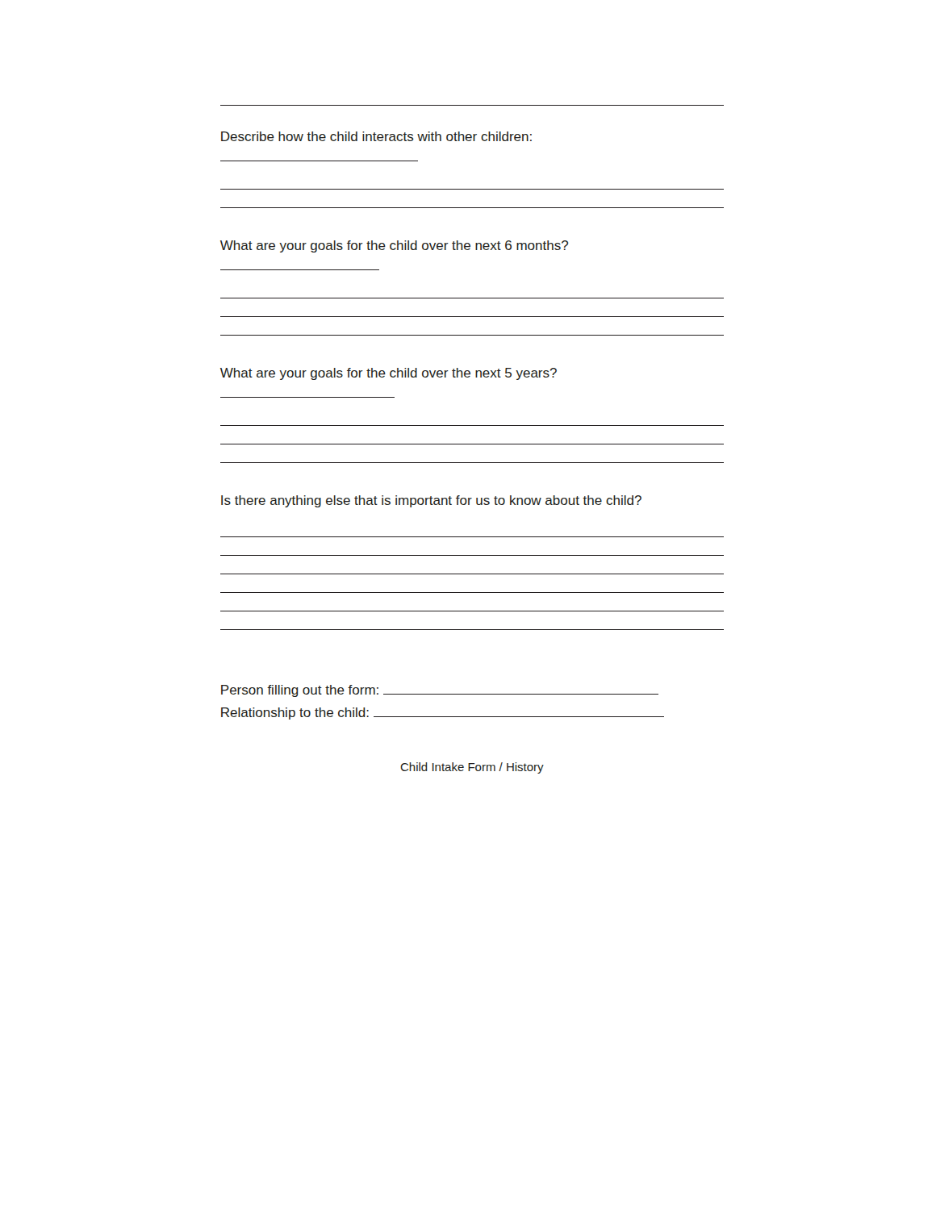Describe how the child interacts with other children:
What are your goals for the child over the next 6 months?
What are your goals for the child over the next 5 years?
Is there anything else that is important for us to know about the child?
Person filling out the form:
Relationship to the child:
Child Intake Form / History